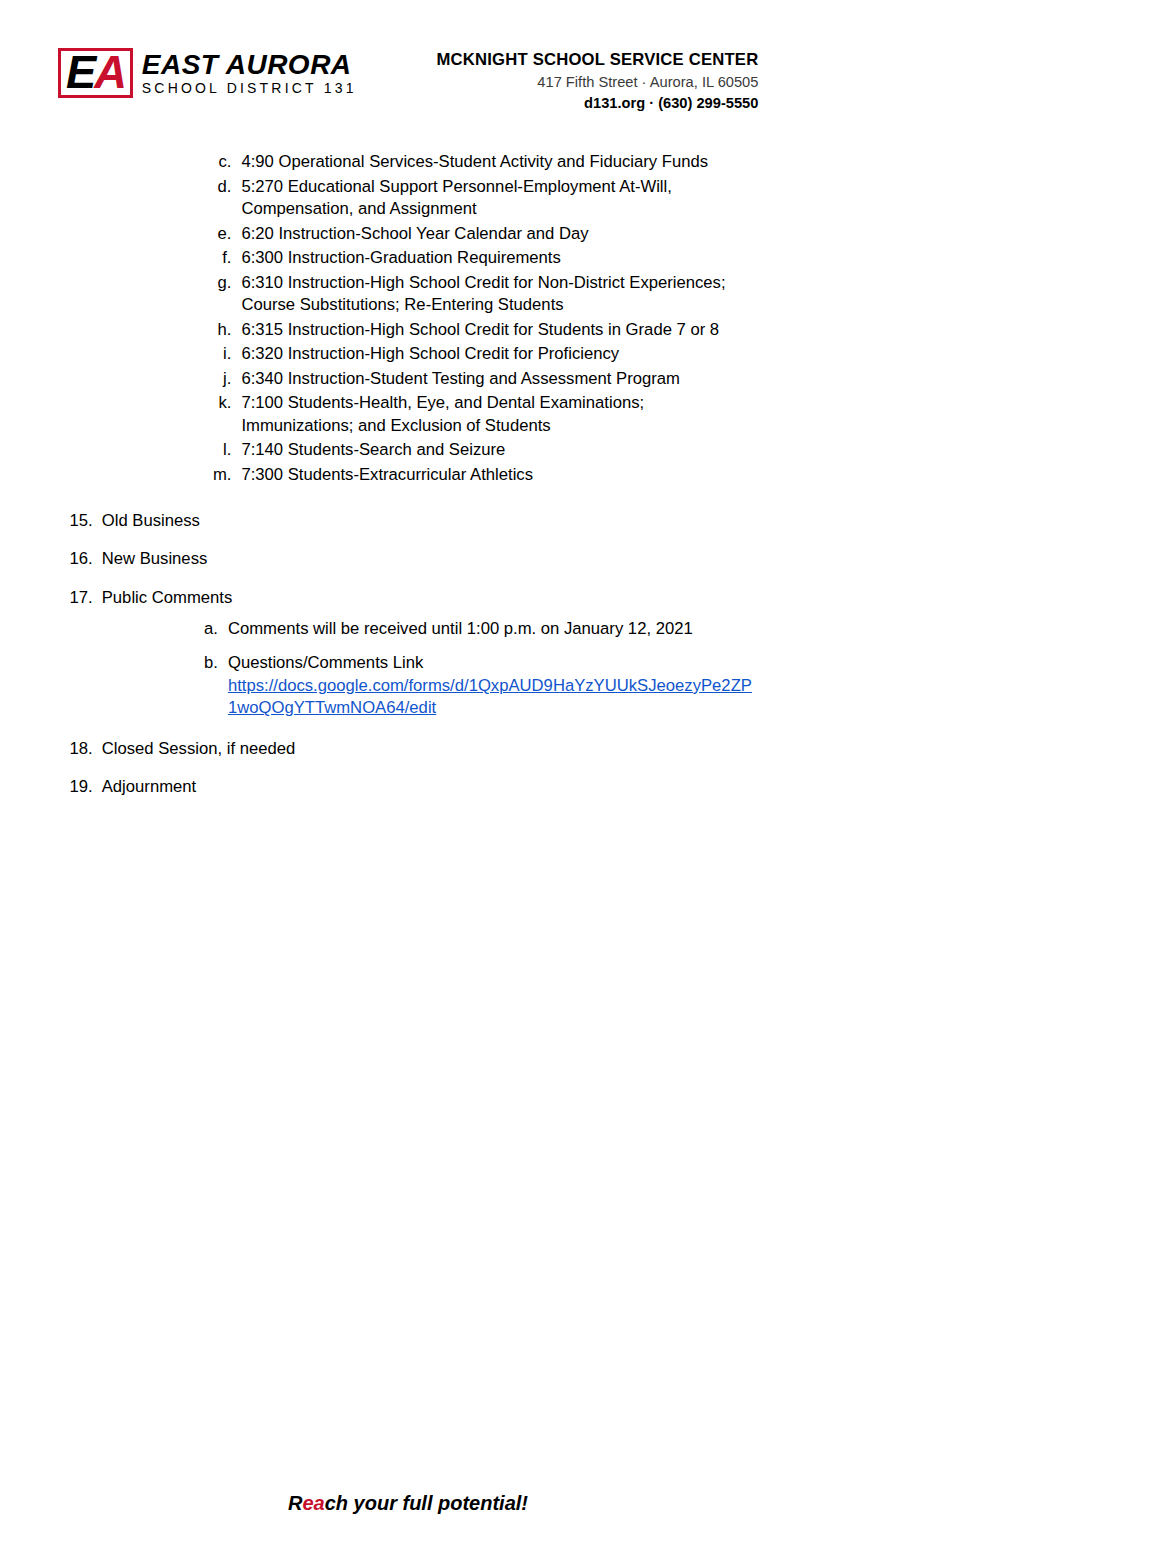EA
EAST AURORA
SCHOOL DISTRICT 131
MCKNIGHT SCHOOL SERVICE CENTER
417 Fifth Street · Aurora, IL 60505
d131.org · (630) 299-5550
c. 4:90 Operational Services-Student Activity and Fiduciary Funds
d. 5:270 Educational Support Personnel-Employment At-Will, Compensation, and Assignment
e. 6:20 Instruction-School Year Calendar and Day
f. 6:300 Instruction-Graduation Requirements
g. 6:310 Instruction-High School Credit for Non-District Experiences; Course Substitutions; Re-Entering Students
h. 6:315 Instruction-High School Credit for Students in Grade 7 or 8
i. 6:320 Instruction-High School Credit for Proficiency
j. 6:340 Instruction-Student Testing and Assessment Program
k. 7:100 Students-Health, Eye, and Dental Examinations; Immunizations; and Exclusion of Students
l. 7:140 Students-Search and Seizure
m. 7:300 Students-Extracurricular Athletics
15. Old Business
16. New Business
17. Public Comments
a. Comments will be received until 1:00 p.m. on January 12, 2021
b. Questions/Comments Link
https://docs.google.com/forms/d/1QxpAUD9HaYzYUUkSJeoezyPe2ZP1woQOgYTTwmNOA64/edit
18. Closed Session, if needed
19. Adjournment
Reach your full potential!